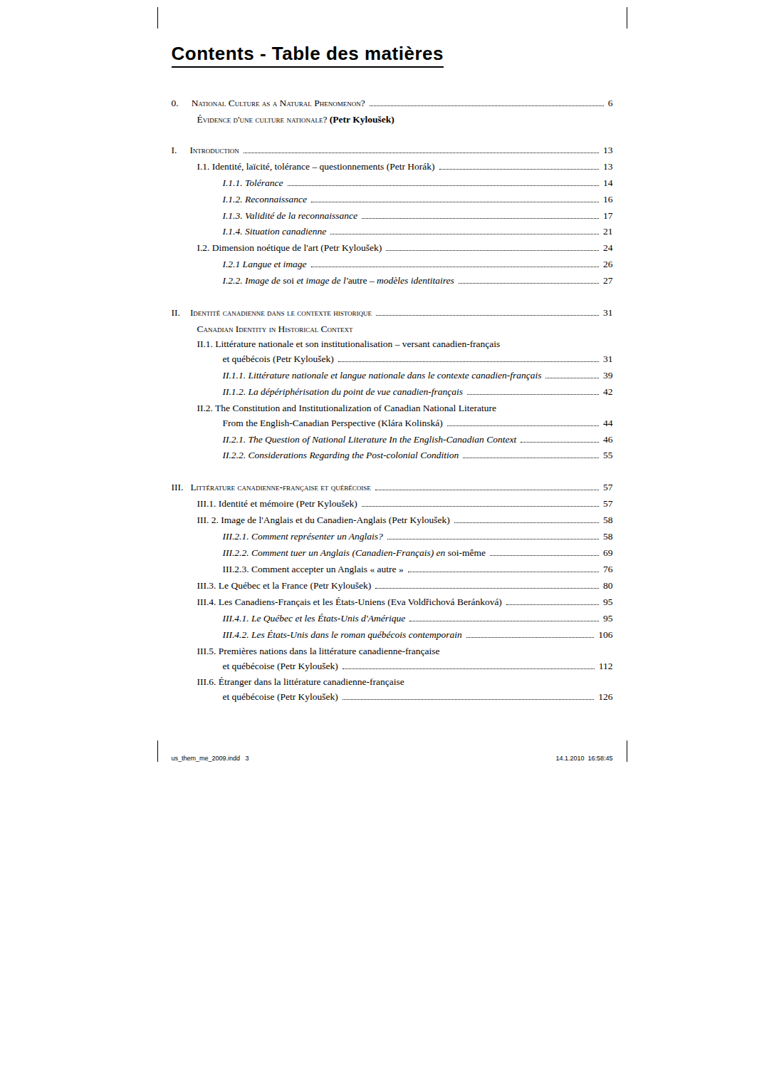Contents - Table des matières
0. National Culture as a Natural Phenomenon? 6
Évidence d'une culture nationale? (Petr Kyloušek)
I. Introduction 13
I.1. Identité, laïcité, tolérance – questionnements (Petr Horák) 13
I.1.1. Tolérance 14
I.1.2. Reconnaissance 16
I.1.3. Validité de la reconnaissance 17
I.1.4. Situation canadienne 21
I.2. Dimension noétique de l'art (Petr Kyloušek) 24
I.2.1 Langue et image 26
I.2.2. Image de soi et image de l'autre – modèles identitaires 27
II. Identité canadienne dans le contexte historique 31
Canadian Identity in Historical Context
II.1. Littérature nationale et son institutionalisation – versant canadien-français
et québécois (Petr Kyloušek) 31
II.1.1. Littérature nationale et langue nationale dans le contexte canadien-français 39
II.1.2. La dépériphérisation du point de vue canadien-français 42
II.2. The Constitution and Institutionalization of Canadian National Literature
From the English-Canadian Perspective (Klára Kolinská) 44
II.2.1. The Question of National Literature In the English-Canadian Context 46
II.2.2. Considerations Regarding the Post-colonial Condition 55
III. Littérature canadienne-française et québécoise 57
III.1. Identité et mémoire (Petr Kyloušek) 57
III. 2. Image de l'Anglais et du Canadien-Anglais (Petr Kyloušek) 58
III.2.1. Comment représenter un Anglais? 58
III.2.2. Comment tuer un Anglais (Canadien-Français) en soi-même 69
III.2.3. Comment accepter un Anglais « autre » 76
III.3. Le Québec et la France (Petr Kyloušek) 80
III.4. Les Canadiens-Français et les États-Uniens (Eva Voldřichová Beránková) 95
III.4.1. Le Québec et les États-Unis d'Amérique 95
III.4.2. Les États-Unis dans le roman québécois contemporain 106
III.5. Premières nations dans la littérature canadienne-française
et québécoise (Petr Kyloušek) 112
III.6. Étranger dans la littérature canadienne-française
et québécoise (Petr Kyloušek) 126
us_them_me_2009.indd 3 14.1.2010 16:58:45